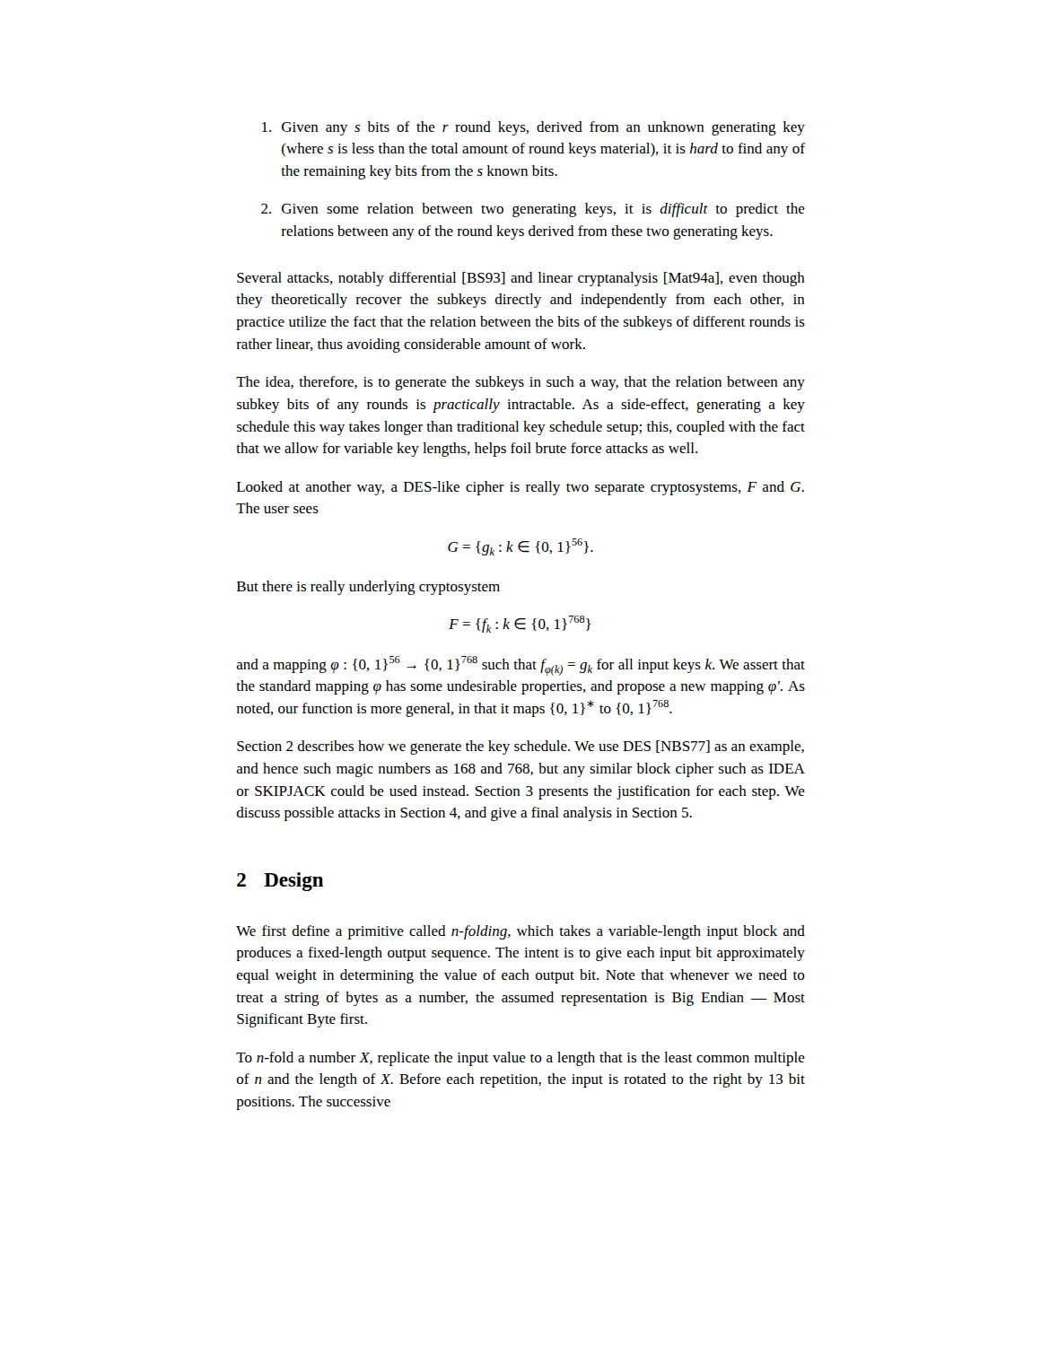Given any s bits of the r round keys, derived from an unknown generating key (where s is less than the total amount of round keys material), it is hard to find any of the remaining key bits from the s known bits.
Given some relation between two generating keys, it is difficult to predict the relations between any of the round keys derived from these two generating keys.
Several attacks, notably differential [BS93] and linear cryptanalysis [Mat94a], even though they theoretically recover the subkeys directly and independently from each other, in practice utilize the fact that the relation between the bits of the subkeys of different rounds is rather linear, thus avoiding considerable amount of work.
The idea, therefore, is to generate the subkeys in such a way, that the relation between any subkey bits of any rounds is practically intractable. As a side-effect, generating a key schedule this way takes longer than traditional key schedule setup; this, coupled with the fact that we allow for variable key lengths, helps foil brute force attacks as well.
Looked at another way, a DES-like cipher is really two separate cryptosystems, F and G. The user sees
G = {gk : k ∈ {0, 1}56}.
But there is really underlying cryptosystem
F = {fk : k ∈ {0, 1}768}
and a mapping φ : {0, 1}56 → {0, 1}768 such that fφ(k) = gk for all input keys k. We assert that the standard mapping φ has some undesirable properties, and propose a new mapping φ′. As noted, our function is more general, in that it maps {0, 1}∗ to {0, 1}768.
Section 2 describes how we generate the key schedule. We use DES [NBS77] as an example, and hence such magic numbers as 168 and 768, but any similar block cipher such as IDEA or SKIPJACK could be used instead. Section 3 presents the justification for each step. We discuss possible attacks in Section 4, and give a final analysis in Section 5.
2 Design
We first define a primitive called n-folding, which takes a variable-length input block and produces a fixed-length output sequence. The intent is to give each input bit approximately equal weight in determining the value of each output bit. Note that whenever we need to treat a string of bytes as a number, the assumed representation is Big Endian — Most Significant Byte first.
To n-fold a number X, replicate the input value to a length that is the least common multiple of n and the length of X. Before each repetition, the input is rotated to the right by 13 bit positions. The successive